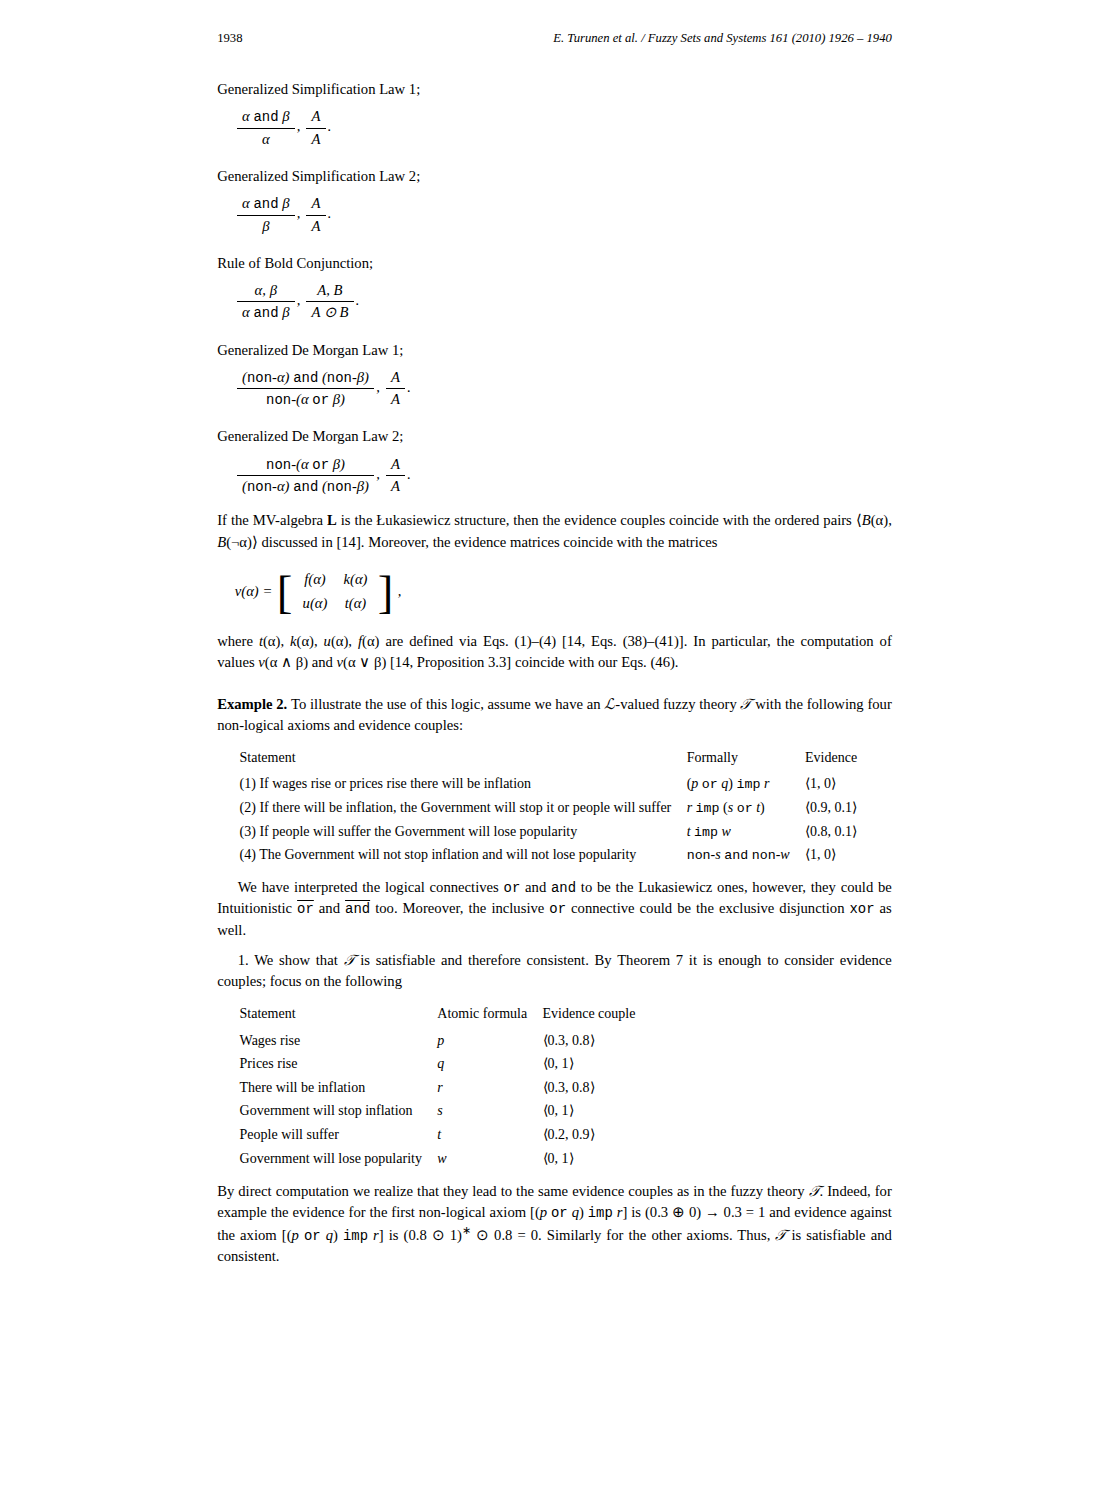1938 E. Turunen et al. / Fuzzy Sets and Systems 161 (2010) 1926 – 1940
Generalized Simplification Law 1;
α and β α , A A .
Generalized Simplification Law 2;
α and β β , A A .
Rule of Bold Conjunction;
α, β α and β , A, B A ⊙ B .
Generalized De Morgan Law 1;
(non-α) and (non-β) non-(α or β) , A A .
Generalized De Morgan Law 2;
non-(α or β) (non-α) and (non-β) , A A .
If the MV-algebra L is the Łukasiewicz structure, then the evidence couples coincide with the ordered pairs ⟨B(α), B(¬α)⟩ discussed in [14]. Moreover, the evidence matrices coincide with the matrices
v(α) = [
| f (α) | k (α) |
| u (α) | t (α) |
] ,
where t(α), k(α), u(α), f(α) are defined via Eqs. (1)–(4) [14, Eqs. (38)–(41)]. In particular, the computation of values v(α ∧ β) and v(α ∨ β) [14, Proposition 3.3] coincide with our Eqs. (46).
Example 2. To illustrate the use of this logic, assume we have an ℒ-valued fuzzy theory 𝒯 with the following four non-logical axioms and evidence couples:
| Statement | Formally | Evidence |
| --- | --- | --- |
| (1) If wages rise or prices rise there will be inflation | ( p or q ) imp r | ⟨1, 0⟩ |
| (2) If there will be inflation, the Government will stop it or people will suffer | r imp ( s or t ) | ⟨0.9, 0.1⟩ |
| (3) If people will suffer the Government will lose popularity | t imp w | ⟨0.8, 0.1⟩ |
| (4) The Government will not stop inflation and will not lose popularity | non - s and non - w | ⟨1, 0⟩ |
We have interpreted the logical connectives or and and to be the Lukasiewicz ones, however, they could be Intuitionistic or and and too. Moreover, the inclusive or connective could be the exclusive disjunction xor as well.
1. We show that 𝒯 is satisfiable and therefore consistent. By Theorem 7 it is enough to consider evidence couples; focus on the following
| Statement | Atomic formula | Evidence couple |
| --- | --- | --- |
| Wages rise | p | ⟨0.3, 0.8⟩ |
| Prices rise | q | ⟨0, 1⟩ |
| There will be inflation | r | ⟨0.3, 0.8⟩ |
| Government will stop inflation | s | ⟨0, 1⟩ |
| People will suffer | t | ⟨0.2, 0.9⟩ |
| Government will lose popularity | w | ⟨0, 1⟩ |
By direct computation we realize that they lead to the same evidence couples as in the fuzzy theory 𝒯. Indeed, for example the evidence for the first non-logical axiom [(p or q) imp r] is (0.3 ⊕ 0) → 0.3 = 1 and evidence against the axiom [(p or q) imp r] is (0.8 ⊙ 1)∗ ⊙ 0.8 = 0. Similarly for the other axioms. Thus, 𝒯 is satisfiable and consistent.